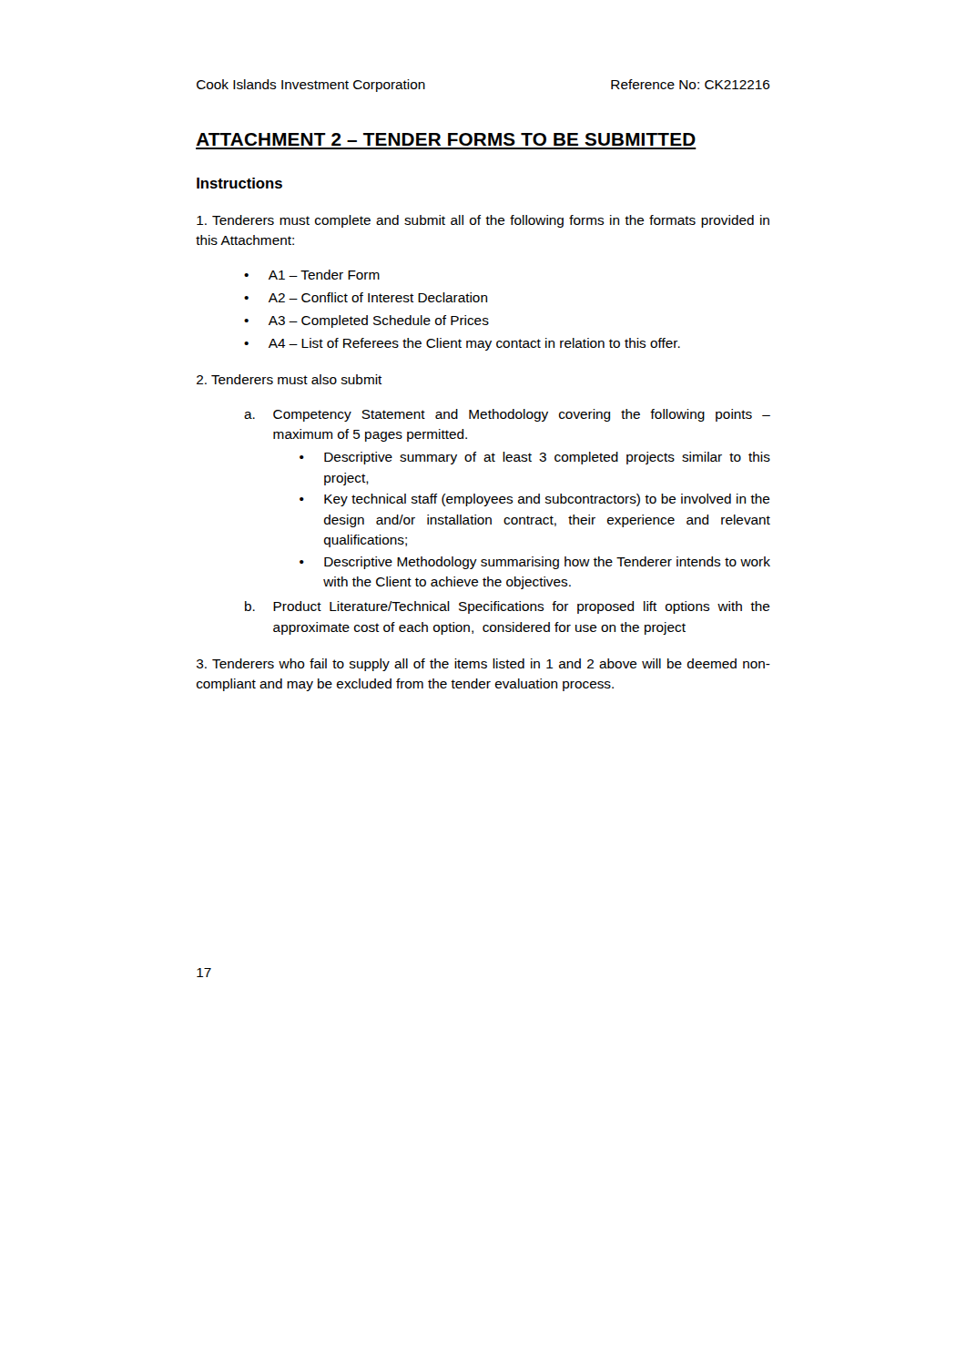Cook Islands Investment Corporation Reference No: CK212216
ATTACHMENT 2 – TENDER FORMS TO BE SUBMITTED
Instructions
1. Tenderers must complete and submit all of the following forms in the formats provided in this Attachment:
A1 – Tender Form
A2 – Conflict of Interest Declaration
A3 – Completed Schedule of Prices
A4 – List of Referees the Client may contact in relation to this offer.
2. Tenderers must also submit
Competency Statement and Methodology covering the following points – maximum of 5 pages permitted.
Descriptive summary of at least 3 completed projects similar to this project,
Key technical staff (employees and subcontractors) to be involved in the design and/or installation contract, their experience and relevant qualifications;
Descriptive Methodology summarising how the Tenderer intends to work with the Client to achieve the objectives.
Product Literature/Technical Specifications for proposed lift options with the approximate cost of each option, considered for use on the project
3. Tenderers who fail to supply all of the items listed in 1 and 2 above will be deemed non-compliant and may be excluded from the tender evaluation process.
17